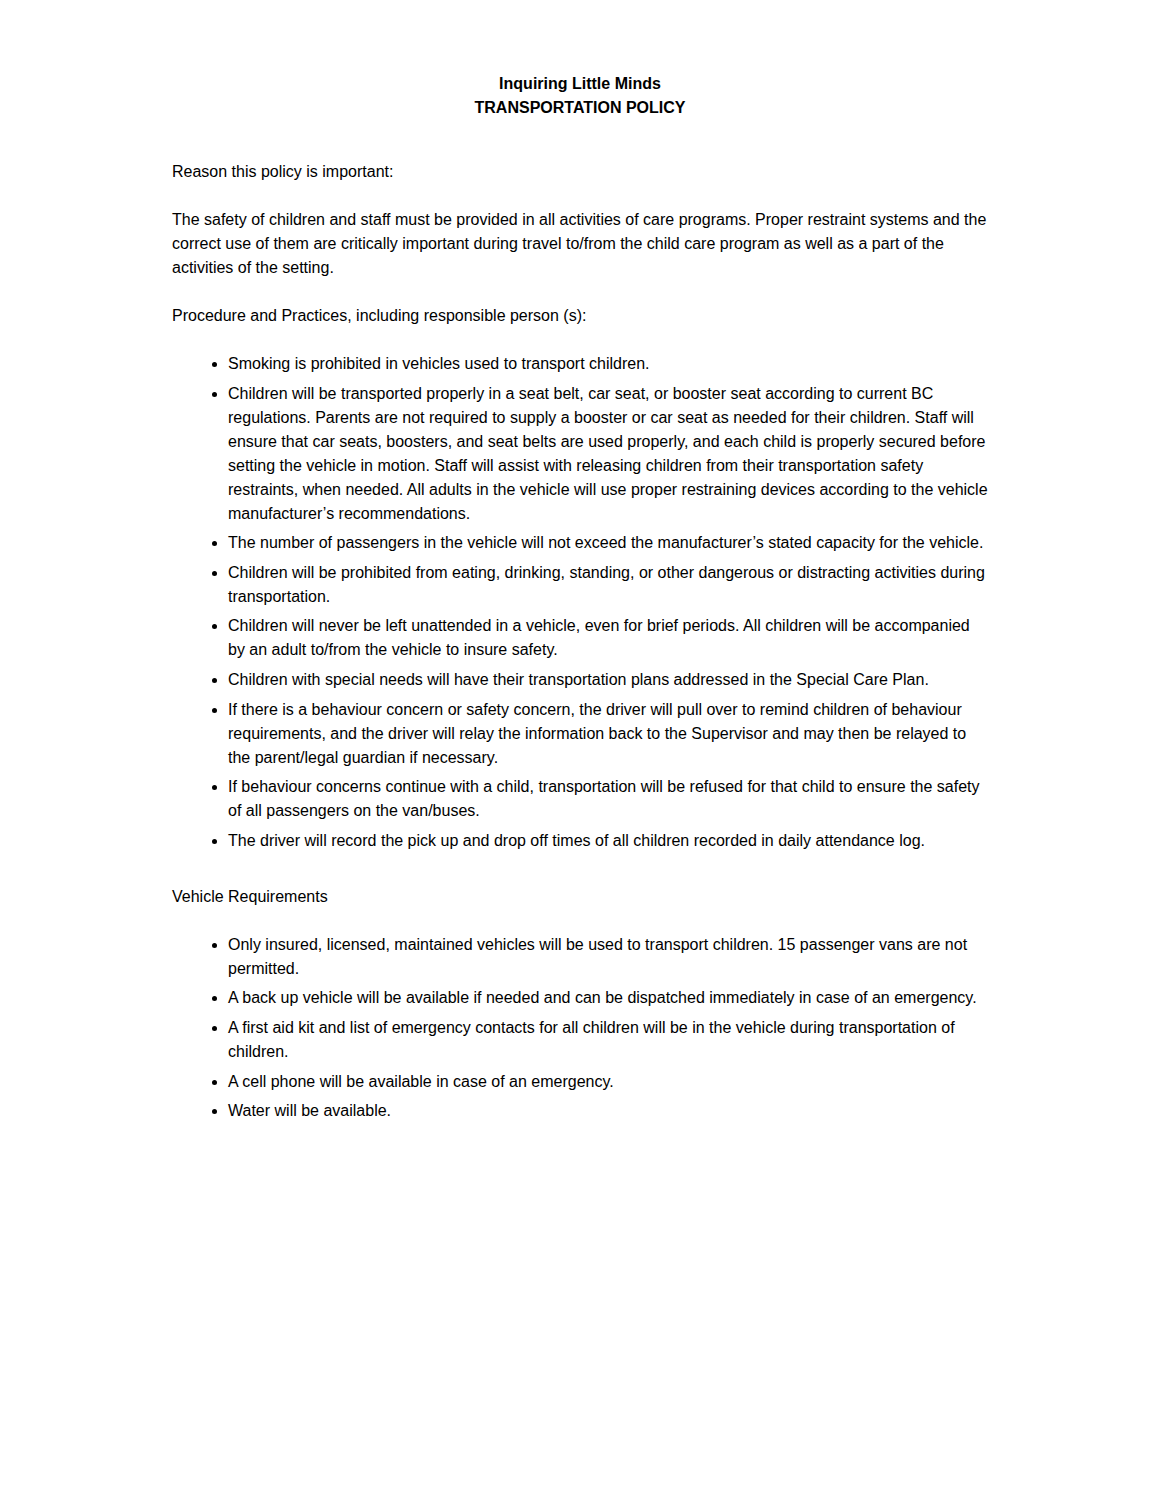Inquiring Little Minds
TRANSPORTATION POLICY
Reason this policy is important:
The safety of children and staff must be provided in all activities of care programs. Proper restraint systems and the correct use of them are critically important during travel to/from the child care program as well as a part of the activities of the setting.
Procedure and Practices, including responsible person (s):
Smoking is prohibited in vehicles used to transport children.
Children will be transported properly in a seat belt, car seat, or booster seat according to current BC regulations. Parents are not required to supply a booster or car seat as needed for their children. Staff will ensure that car seats, boosters, and seat belts are used properly, and each child is properly secured before setting the vehicle in motion. Staff will assist with releasing children from their transportation safety restraints, when needed. All adults in the vehicle will use proper restraining devices according to the vehicle manufacturer’s recommendations.
The number of passengers in the vehicle will not exceed the manufacturer’s stated capacity for the vehicle.
Children will be prohibited from eating, drinking, standing, or other dangerous or distracting activities during transportation.
Children will never be left unattended in a vehicle, even for brief periods. All children will be accompanied by an adult to/from the vehicle to insure safety.
Children with special needs will have their transportation plans addressed in the Special Care Plan.
If there is a behaviour concern or safety concern, the driver will pull over to remind children of behaviour requirements, and the driver will relay the information back to the Supervisor and may then be relayed to the parent/legal guardian if necessary.
If behaviour concerns continue with a child, transportation will be refused for that child to ensure the safety of all passengers on the van/buses.
The driver will record the pick up and drop off times of all children recorded in daily attendance log.
Vehicle Requirements
Only insured, licensed, maintained vehicles will be used to transport children. 15 passenger vans are not permitted.
A back up vehicle will be available if needed and can be dispatched immediately in case of an emergency.
A first aid kit and list of emergency contacts for all children will be in the vehicle during transportation of children.
A cell phone will be available in case of an emergency.
Water will be available.